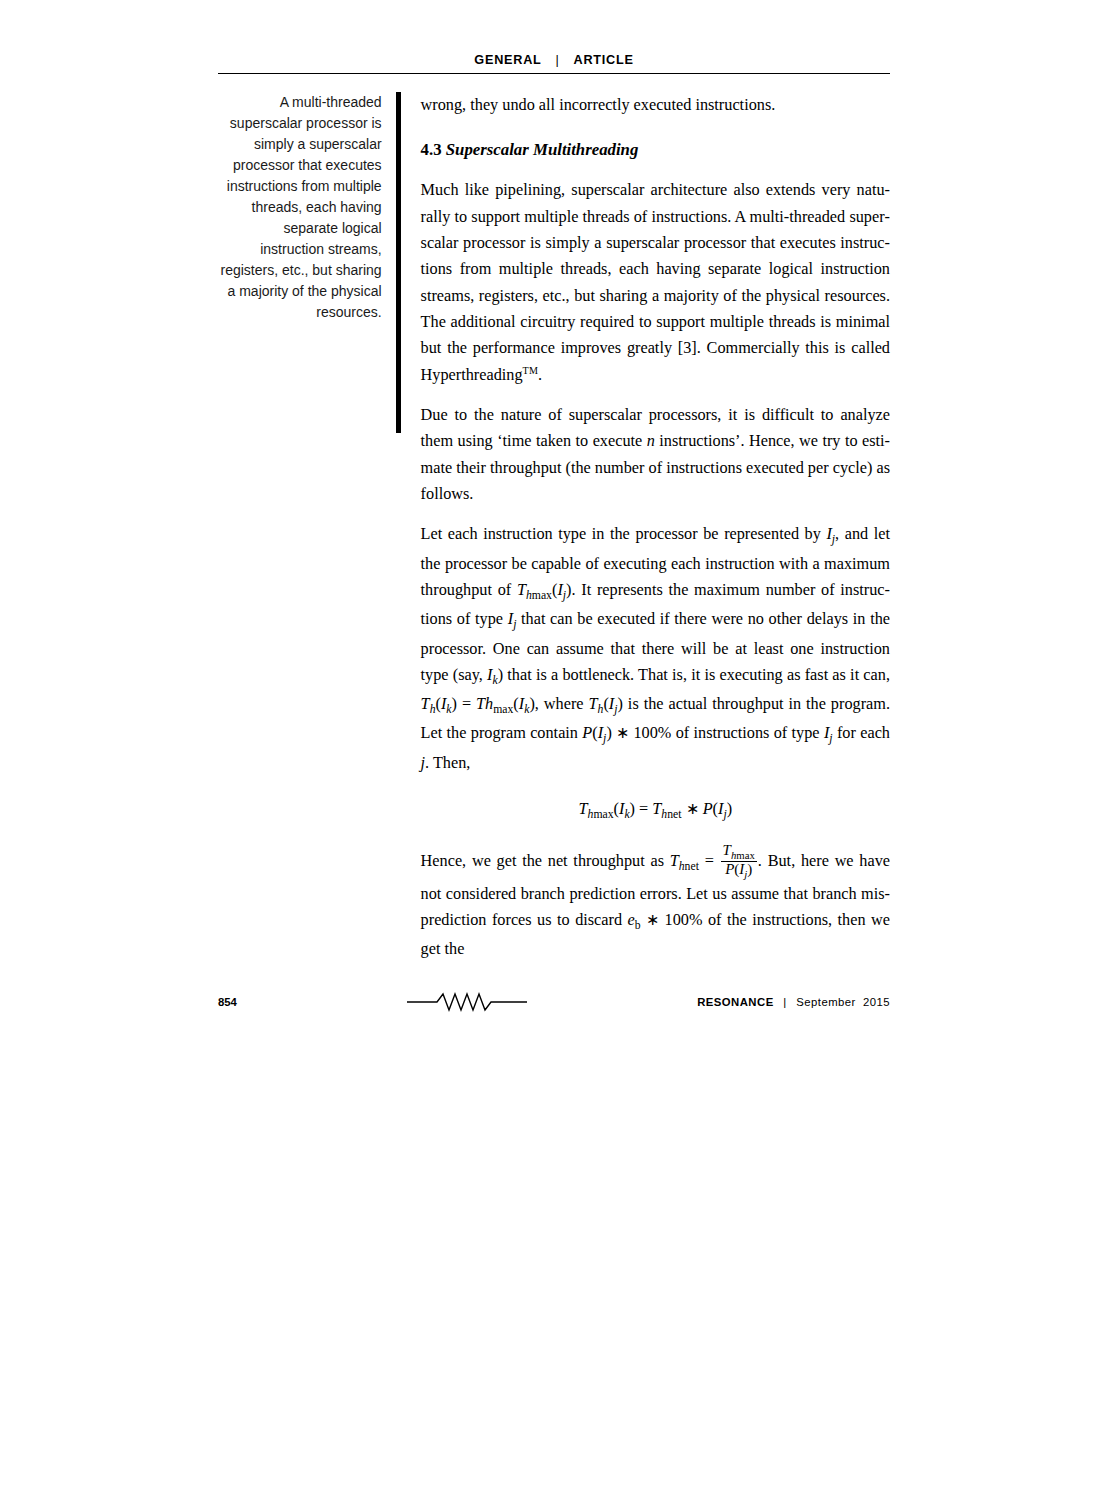GENERAL | ARTICLE
A multi-threaded superscalar processor is simply a superscalar processor that executes instructions from multiple threads, each having separate logical instruction streams, registers, etc., but sharing a majority of the physical resources.
wrong, they undo all incorrectly executed instructions.
4.3 Superscalar Multithreading
Much like pipelining, superscalar architecture also extends very naturally to support multiple threads of instructions. A multi-threaded superscalar processor is simply a superscalar processor that executes instructions from multiple threads, each having separate logical instruction streams, registers, etc., but sharing a majority of the physical resources. The additional circuitry required to support multiple threads is minimal but the performance improves greatly [3]. Commercially this is called HyperthreadingTM.
Due to the nature of superscalar processors, it is difficult to analyze them using ‘time taken to execute n instructions’. Hence, we try to estimate their throughput (the number of instructions executed per cycle) as follows.
Let each instruction type in the processor be represented by Ij, and let the processor be capable of executing each instruction with a maximum throughput of Thmax(Ij). It represents the maximum number of instructions of type Ij that can be executed if there were no other delays in the processor. One can assume that there will be at least one instruction type (say, Ik) that is a bottleneck. That is, it is executing as fast as it can, Th(Ik) = Thmax(Ik), where Th(Ij) is the actual throughput in the program. Let the program contain P(Ij) ∗ 100% of instructions of type Ij for each j. Then,
Thmax(Ik) = Thnet ∗ P(Ij)
Hence, we get the net throughput as Thnet = Thmax P(Ij). But, here we have not considered branch prediction errors. Let us assume that branch misprediction forces us to discard eb ∗ 100% of the instructions, then we get the
854
RESONANCE | September 2015